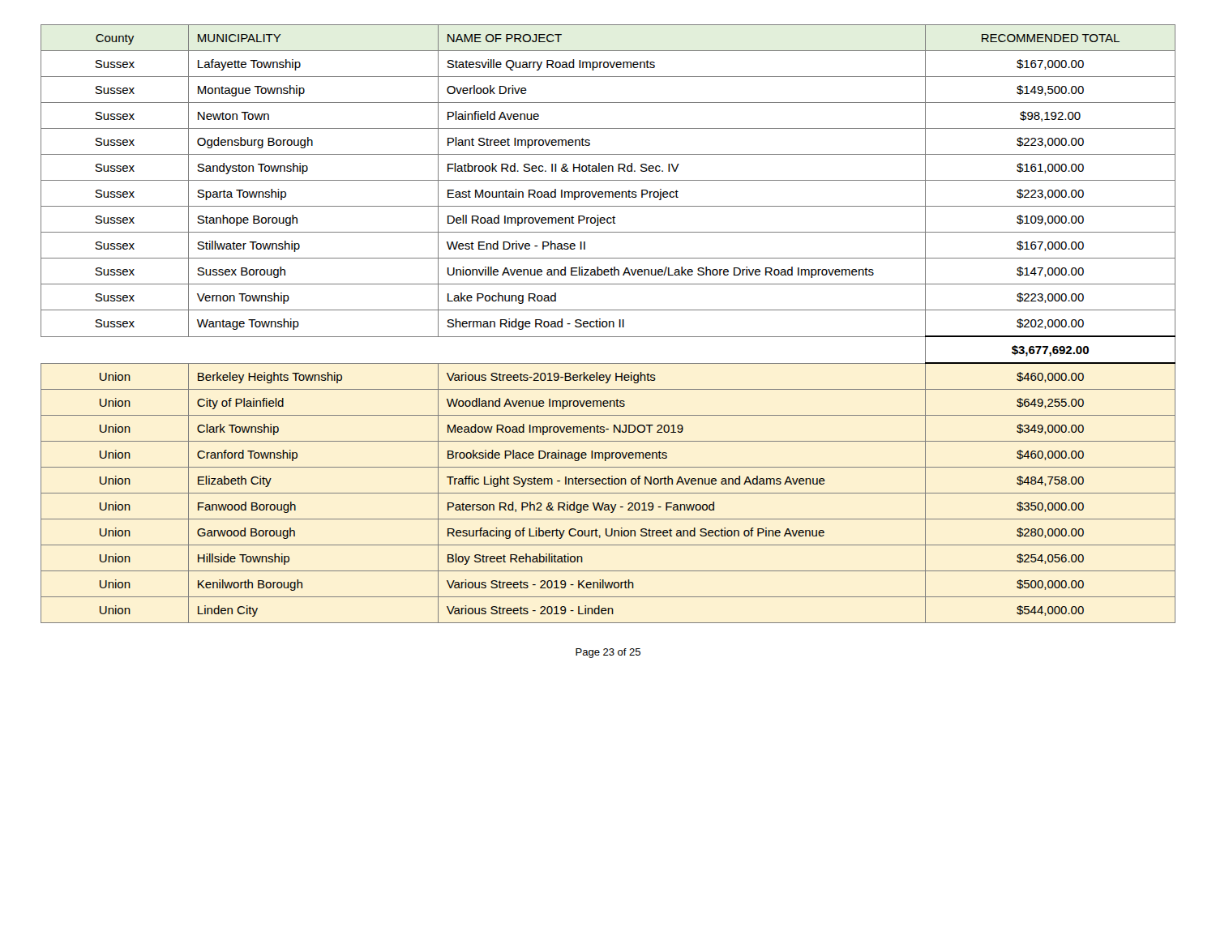| County | MUNICIPALITY | NAME OF PROJECT | RECOMMENDED TOTAL |
| --- | --- | --- | --- |
| Sussex | Lafayette Township | Statesville Quarry Road Improvements | $167,000.00 |
| Sussex | Montague Township | Overlook Drive | $149,500.00 |
| Sussex | Newton Town | Plainfield Avenue | $98,192.00 |
| Sussex | Ogdensburg Borough | Plant Street Improvements | $223,000.00 |
| Sussex | Sandyston Township | Flatbrook Rd. Sec. II & Hotalen Rd. Sec. IV | $161,000.00 |
| Sussex | Sparta Township | East Mountain Road Improvements Project | $223,000.00 |
| Sussex | Stanhope Borough | Dell Road Improvement Project | $109,000.00 |
| Sussex | Stillwater Township | West End Drive - Phase II | $167,000.00 |
| Sussex | Sussex Borough | Unionville Avenue and Elizabeth Avenue/Lake Shore Drive Road Improvements | $147,000.00 |
| Sussex | Vernon Township | Lake Pochung Road | $223,000.00 |
| Sussex | Wantage Township | Sherman Ridge Road - Section II | $202,000.00 |
| | | | $3,677,692.00 |
| Union | Berkeley Heights Township | Various Streets-2019-Berkeley Heights | $460,000.00 |
| Union | City of Plainfield | Woodland Avenue Improvements | $649,255.00 |
| Union | Clark Township | Meadow Road Improvements- NJDOT 2019 | $349,000.00 |
| Union | Cranford Township | Brookside Place Drainage Improvements | $460,000.00 |
| Union | Elizabeth City | Traffic Light System - Intersection of North Avenue and Adams Avenue | $484,758.00 |
| Union | Fanwood Borough | Paterson Rd, Ph2 & Ridge Way - 2019 - Fanwood | $350,000.00 |
| Union | Garwood Borough | Resurfacing of Liberty Court, Union Street and Section of Pine Avenue | $280,000.00 |
| Union | Hillside Township | Bloy Street Rehabilitation | $254,056.00 |
| Union | Kenilworth Borough | Various Streets - 2019 - Kenilworth | $500,000.00 |
| Union | Linden City | Various Streets - 2019 - Linden | $544,000.00 |
Page 23 of 25